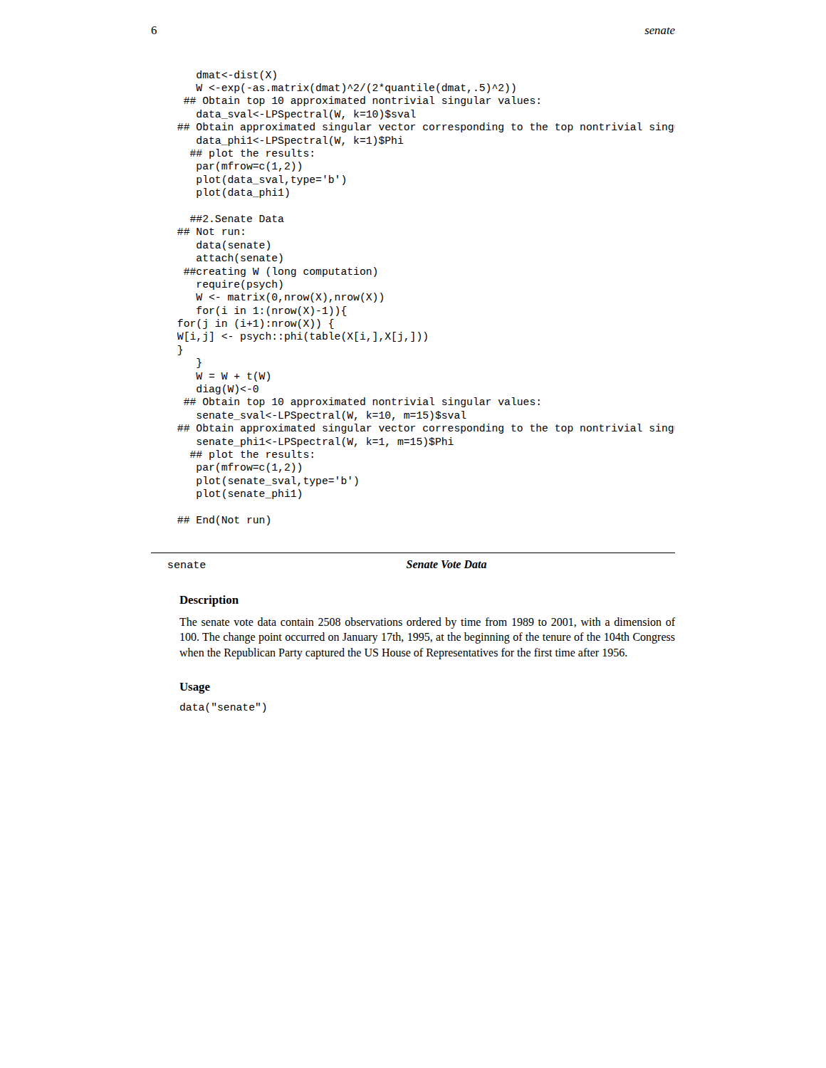6 senate
   dmat<-dist(X)
   W <-exp(-as.matrix(dmat)^2/(2*quantile(dmat,.5)^2))
 ## Obtain top 10 approximated nontrivial singular values:
   data_sval<-LPSpectral(W, k=10)$sval
## Obtain approximated singular vector corresponding to the top nontrivial singular value:
   data_phi1<-LPSpectral(W, k=1)$Phi
  ## plot the results:
   par(mfrow=c(1,2))
   plot(data_sval,type='b')
   plot(data_phi1)

  ##2.Senate Data
## Not run:
   data(senate)
   attach(senate)
 ##creating W (long computation)
   require(psych)
   W <- matrix(0,nrow(X),nrow(X))
   for(i in 1:(nrow(X)-1)){
for(j in (i+1):nrow(X)) {
W[i,j] <- psych::phi(table(X[i,],X[j,]))
}
   }
   W = W + t(W)
   diag(W)<-0
 ## Obtain top 10 approximated nontrivial singular values:
   senate_sval<-LPSpectral(W, k=10, m=15)$sval
## Obtain approximated singular vector corresponding to the top nontrivial singular value:
   senate_phi1<-LPSpectral(W, k=1, m=15)$Phi
  ## plot the results:
   par(mfrow=c(1,2))
   plot(senate_sval,type='b')
   plot(senate_phi1)

## End(Not run)
senate Senate Vote Data
Description
The senate vote data contain 2508 observations ordered by time from 1989 to 2001, with a dimension of 100. The change point occurred on January 17th, 1995, at the beginning of the tenure of the 104th Congress when the Republican Party captured the US House of Representatives for the first time after 1956.
Usage
data("senate")